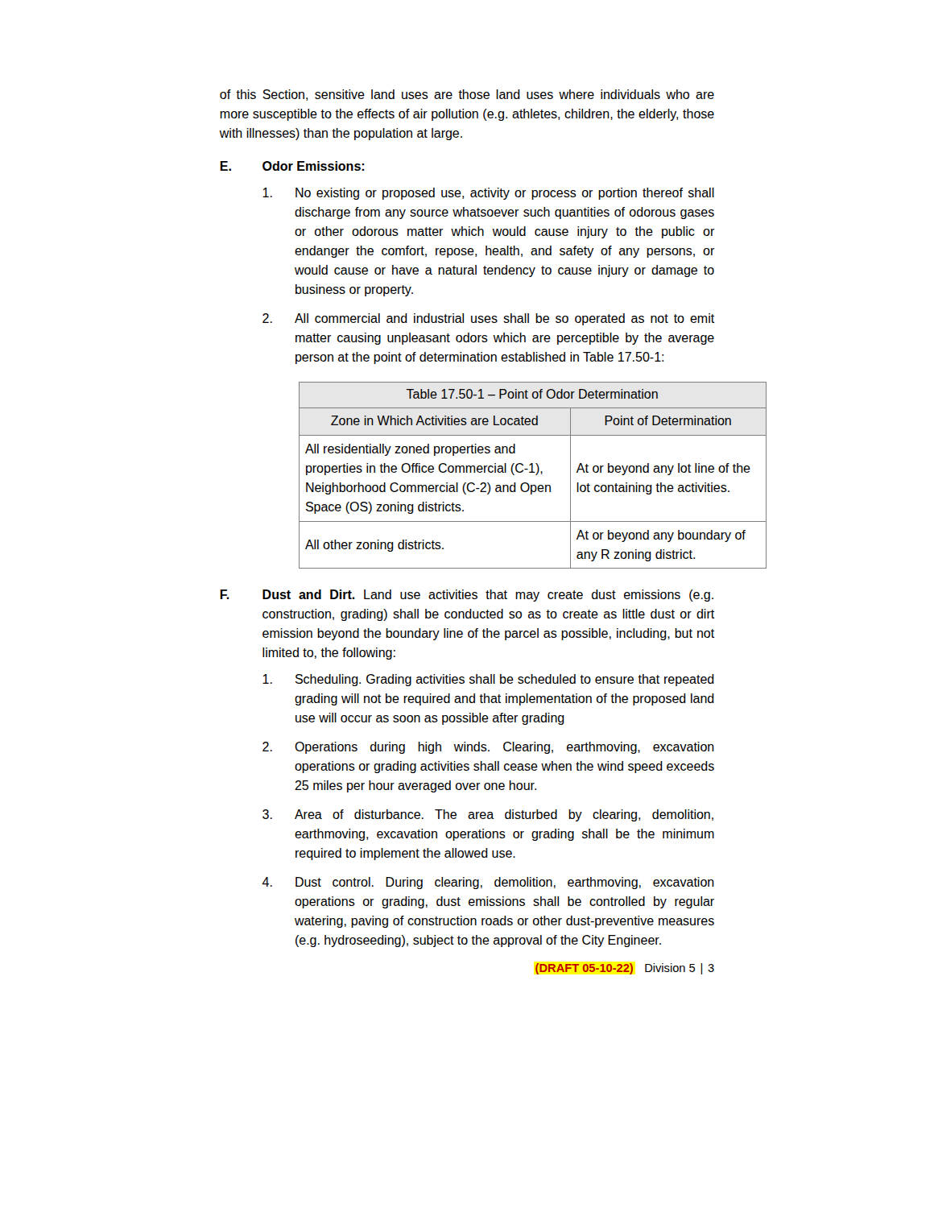of this Section, sensitive land uses are those land uses where individuals who are more susceptible to the effects of air pollution (e.g. athletes, children, the elderly, those with illnesses) than the population at large.
E.
Odor Emissions:
1.
No existing or proposed use, activity or process or portion thereof shall discharge from any source whatsoever such quantities of odorous gases or other odorous matter which would cause injury to the public or endanger the comfort, repose, health, and safety of any persons, or would cause or have a natural tendency to cause injury or damage to business or property.
2.
All commercial and industrial uses shall be so operated as not to emit matter causing unpleasant odors which are perceptible by the average person at the point of determination established in Table 17.50-1:
Table 17.50-1 – Point of Odor Determination
| Zone in Which Activities are Located | Point of Determination |
| --- | --- |
| All residentially zoned properties and properties in the Office Commercial (C-1), Neighborhood Commercial (C-2) and Open Space (OS) zoning districts. | At or beyond any lot line of the lot containing the activities. |
| All other zoning districts. | At or beyond any boundary of any R zoning district. |
F.
Dust and Dirt. Land use activities that may create dust emissions (e.g. construction, grading) shall be conducted so as to create as little dust or dirt emission beyond the boundary line of the parcel as possible, including, but not limited to, the following:
1.
Scheduling. Grading activities shall be scheduled to ensure that repeated grading will not be required and that implementation of the proposed land use will occur as soon as possible after grading
2.
Operations during high winds. Clearing, earthmoving, excavation operations or grading activities shall cease when the wind speed exceeds 25 miles per hour averaged over one hour.
3.
Area of disturbance. The area disturbed by clearing, demolition, earthmoving, excavation operations or grading shall be the minimum required to implement the allowed use.
4.
Dust control. During clearing, demolition, earthmoving, excavation operations or grading, dust emissions shall be controlled by regular watering, paving of construction roads or other dust-preventive measures (e.g. hydroseeding), subject to the approval of the City Engineer.
(DRAFT 05-10-22) Division 5|3